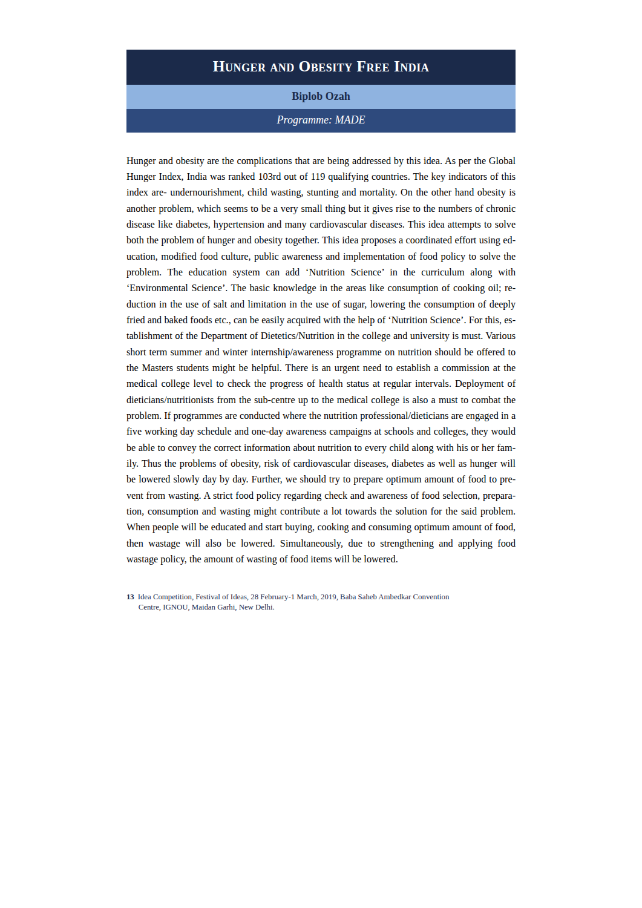Hunger and Obesity Free India
Biplob Ozah
Programme: MADE
Hunger and obesity are the complications that are being addressed by this idea. As per the Global Hunger Index, India was ranked 103rd out of 119 qualifying countries. The key indicators of this index are- undernourishment, child wasting, stunting and mortality. On the other hand obesity is another problem, which seems to be a very small thing but it gives rise to the numbers of chronic disease like diabetes, hypertension and many cardiovascular diseases. This idea attempts to solve both the problem of hunger and obesity together. This idea proposes a coordinated effort using education, modified food culture, public awareness and implementation of food policy to solve the problem. The education system can add ‘Nutrition Science’ in the curriculum along with ‘Environmental Science’. The basic knowledge in the areas like consumption of cooking oil; reduction in the use of salt and limitation in the use of sugar, lowering the consumption of deeply fried and baked foods etc., can be easily acquired with the help of ‘Nutrition Science’. For this, establishment of the Department of Dietetics/Nutrition in the college and university is must. Various short term summer and winter internship/awareness programme on nutrition should be offered to the Masters students might be helpful. There is an urgent need to establish a commission at the medical college level to check the progress of health status at regular intervals. Deployment of dieticians/nutritionists from the sub-centre up to the medical college is also a must to combat the problem. If programmes are conducted where the nutrition professional/dieticians are engaged in a five working day schedule and one-day awareness campaigns at schools and colleges, they would be able to convey the correct information about nutrition to every child along with his or her family. Thus the problems of obesity, risk of cardiovascular diseases, diabetes as well as hunger will be lowered slowly day by day. Further, we should try to prepare optimum amount of food to prevent from wasting. A strict food policy regarding check and awareness of food selection, preparation, consumption and wasting might contribute a lot towards the solution for the said problem. When people will be educated and start buying, cooking and consuming optimum amount of food, then wastage will also be lowered. Simultaneously, due to strengthening and applying food wastage policy, the amount of wasting of food items will be lowered.
13 Idea Competition, Festival of Ideas, 28 February-1 March, 2019, Baba Saheb Ambedkar Convention Centre, IGNOU, Maidan Garhi, New Delhi.